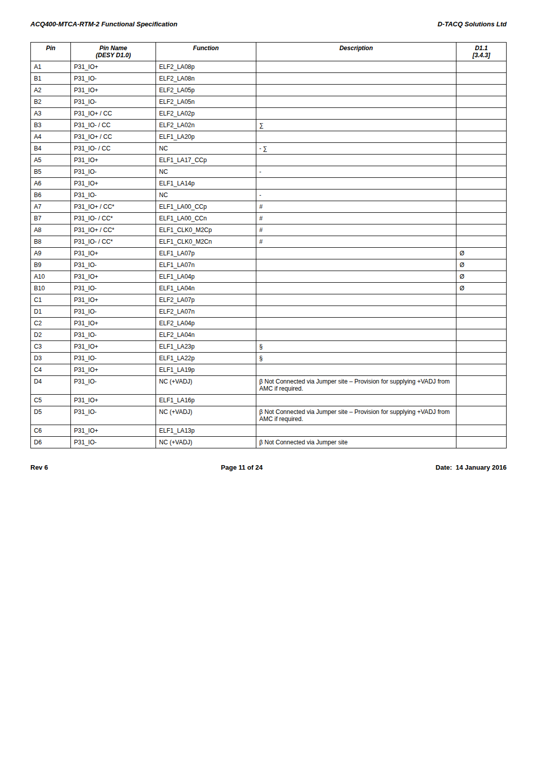ACQ400-MTCA-RTM-2 Functional Specification D-TACQ Solutions Ltd
| Pin | Pin Name (DESY D1.0) | Function | Description | D1.1 [3.4.3] |
| --- | --- | --- | --- | --- |
| A1 | P31_IO+ | ELF2_LA08p | | |
| B1 | P31_IO- | ELF2_LA08n | | |
| A2 | P31_IO+ | ELF2_LA05p | | |
| B2 | P31_IO- | ELF2_LA05n | | |
| A3 | P31_IO+ / CC | ELF2_LA02p | | |
| B3 | P31_IO- / CC | ELF2_LA02n | ∑ | |
| A4 | P31_IO+ / CC | ELF1_LA20p | | |
| B4 | P31_IO- / CC | NC | - ∑ | |
| A5 | P31_IO+ | ELF1_LA17_CCp | | |
| B5 | P31_IO- | NC | - | |
| A6 | P31_IO+ | ELF1_LA14p | | |
| B6 | P31_IO- | NC | - | |
| A7 | P31_IO+ / CC* | ELF1_LA00_CCp | # | |
| B7 | P31_IO- / CC* | ELF1_LA00_CCn | # | |
| A8 | P31_IO+ / CC* | ELF1_CLK0_M2Cp | # | |
| B8 | P31_IO- / CC* | ELF1_CLK0_M2Cn | # | |
| A9 | P31_IO+ | ELF1_LA07p | | Ø |
| B9 | P31_IO- | ELF1_LA07n | | Ø |
| A10 | P31_IO+ | ELF1_LA04p | | Ø |
| B10 | P31_IO- | ELF1_LA04n | | Ø |
| C1 | P31_IO+ | ELF2_LA07p | | |
| D1 | P31_IO- | ELF2_LA07n | | |
| C2 | P31_IO+ | ELF2_LA04p | | |
| D2 | P31_IO- | ELF2_LA04n | | |
| C3 | P31_IO+ | ELF1_LA23p | § | |
| D3 | P31_IO- | ELF1_LA22p | § | |
| C4 | P31_IO+ | ELF1_LA19p | | |
| D4 | P31_IO- | NC (+VADJ) | β Not Connected via Jumper site – Provision for supplying +VADJ from AMC if required. | |
| C5 | P31_IO+ | ELF1_LA16p | | |
| D5 | P31_IO- | NC (+VADJ) | β Not Connected via Jumper site – Provision for supplying +VADJ from AMC if required. | |
| C6 | P31_IO+ | ELF1_LA13p | | |
| D6 | P31_IO- | NC (+VADJ) | β Not Connected via Jumper site | |
Rev 6 Page 11 of 24 Date: 14 January 2016